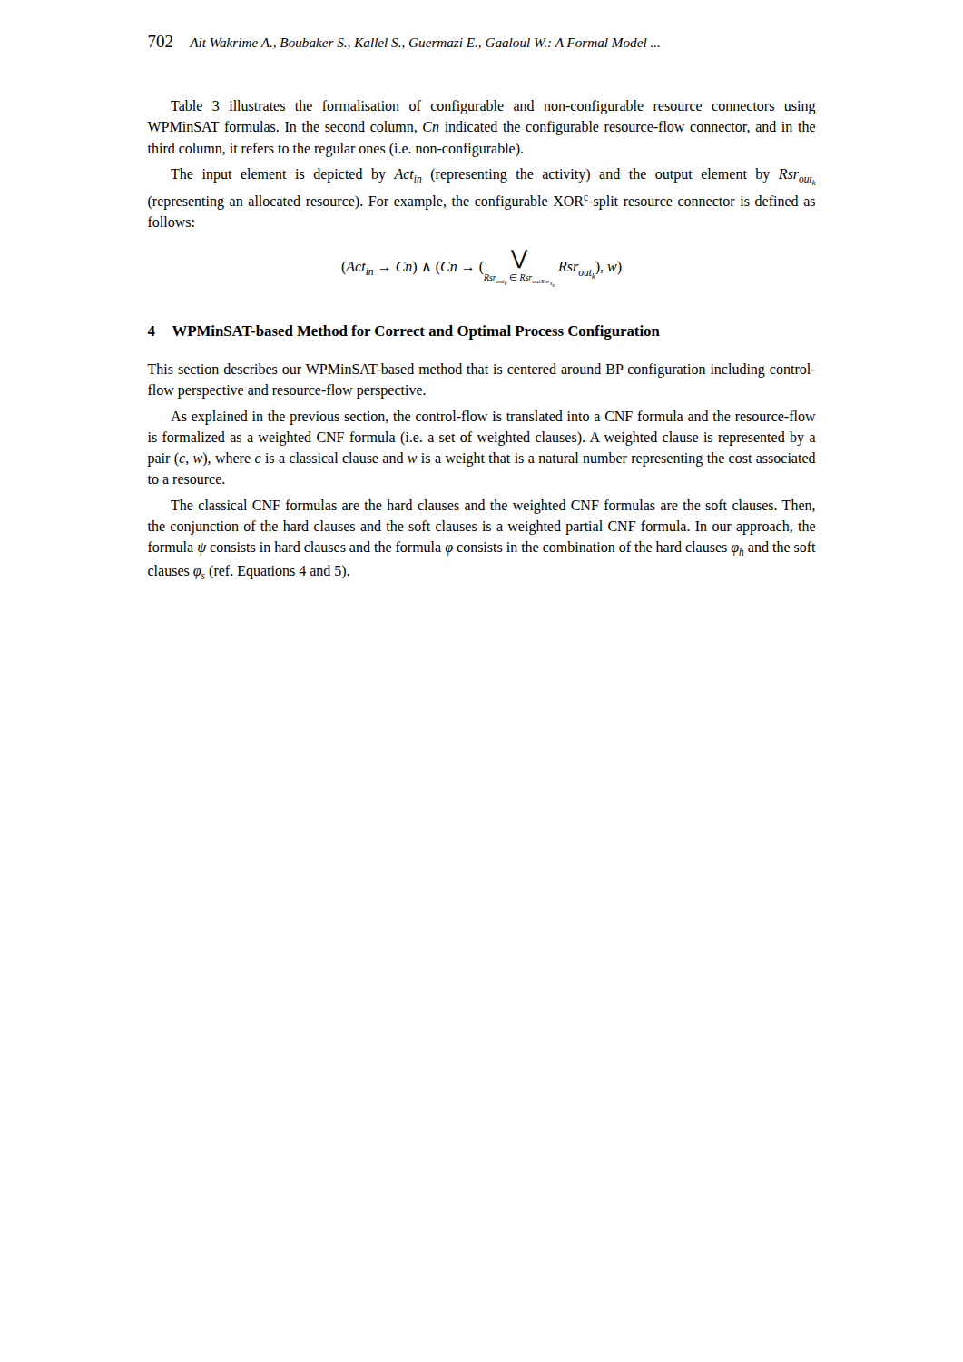702 Ait Wakrime A., Boubaker S., Kallel S., Guermazi E., Gaaloul W.: A Formal Model ...
Table 3 illustrates the formalisation of configurable and non-configurable resource connectors using WPMinSAT formulas. In the second column, Cn indicated the configurable resource-flow connector, and in the third column, it refers to the regular ones (i.e. non-configurable).
The input element is depicted by Actin (representing the activity) and the output element by Rsroutk (representing an allocated resource). For example, the configurable XORc-split resource connector is defined as follows:
(Actin → Cn) ∧ (Cn → (⋁
Rsroutk ∈ RsroutXorsx Rsroutk), w)
4 WPMinSAT-based Method for Correct and Optimal Process Configuration
This section describes our WPMinSAT-based method that is centered around BP configuration including control-flow perspective and resource-flow perspective.
As explained in the previous section, the control-flow is translated into a CNF formula and the resource-flow is formalized as a weighted CNF formula (i.e. a set of weighted clauses). A weighted clause is represented by a pair (c, w), where c is a classical clause and w is a weight that is a natural number representing the cost associated to a resource.
The classical CNF formulas are the hard clauses and the weighted CNF formulas are the soft clauses. Then, the conjunction of the hard clauses and the soft clauses is a weighted partial CNF formula. In our approach, the formula ψ consists in hard clauses and the formula φ consists in the combination of the hard clauses φh and the soft clauses φs (ref. Equations 4 and 5).